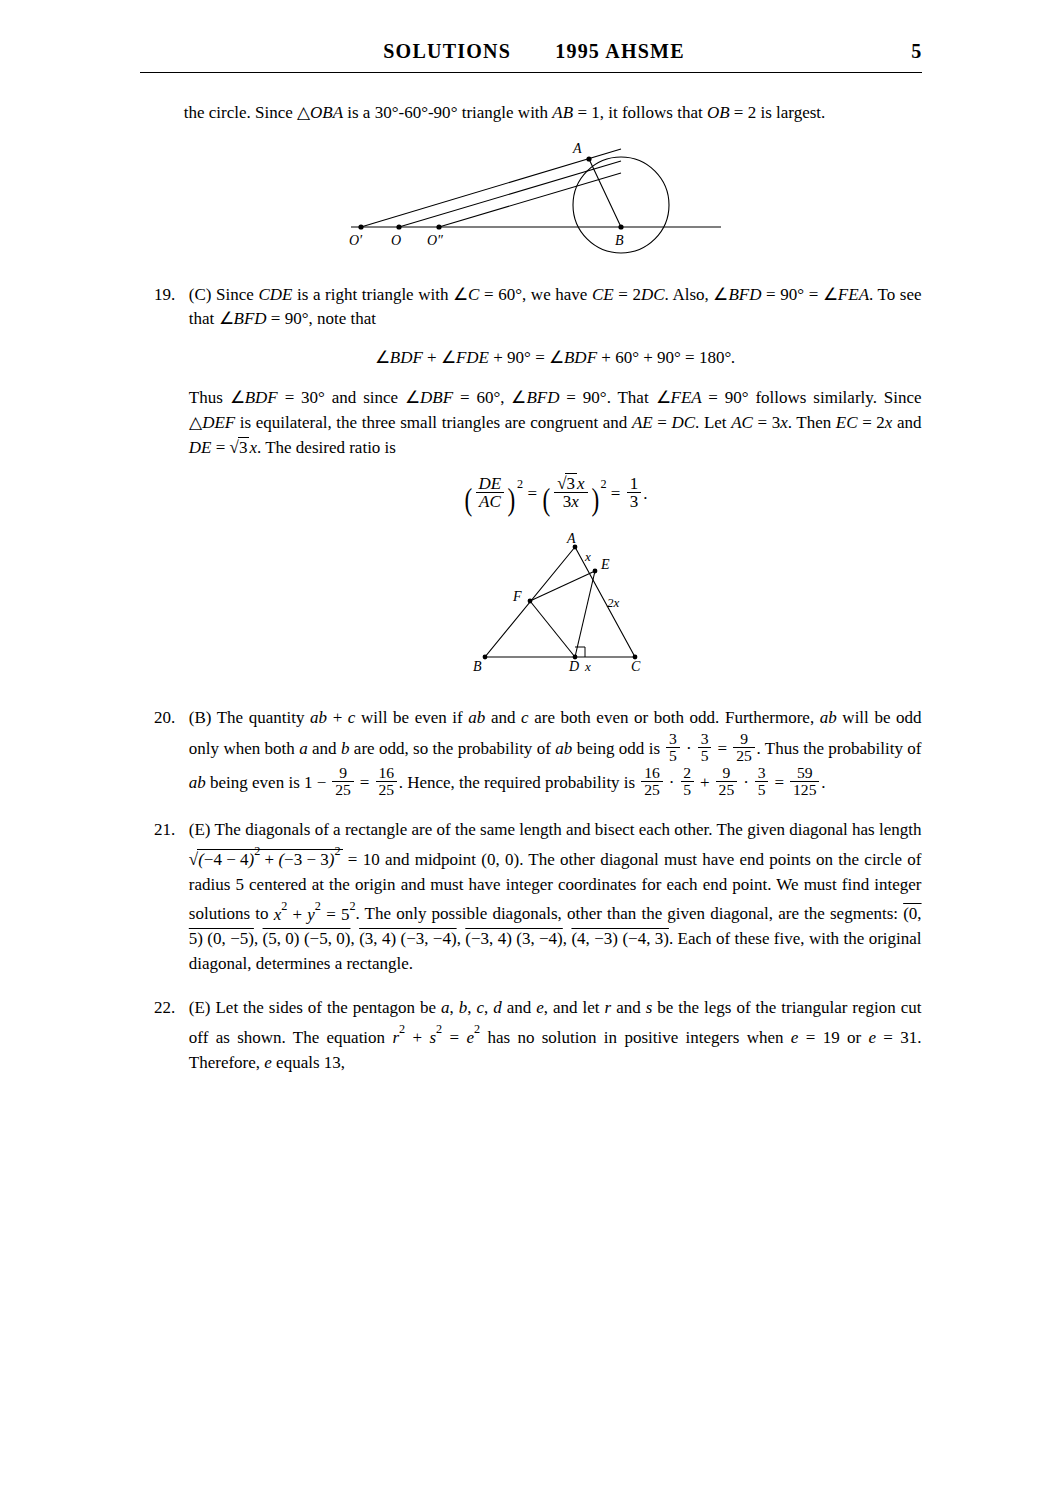SOLUTIONS 1995 AHSME 5
the circle. Since OBA is a 30°-60°-90° triangle with AB = 1, it follows that OB = 2 is largest.
A O′ O O″ B
19.
(C) Since CDE is a right triangle with C = 60°, we have CE = 2 DC. Also, BFD = 90° = FEA. To see that BFD = 90°, note that
BDF + FDE + 90° = BDF + 60° + 90° = 180°.
Thus BDF = 30° and since DBF = 60°, BFD = 90°. That FEA = 90° follows similarly. Since DEF is equilateral, the three small triangles are congruent and AE = DC. Let AC = 3x. Then EC = 2x and DE = √3x. The desired ratio is
(DE AC)2 = (√3x 3x)2 = 13.
A E x F 2x B D x C
20.
(B) The quantity ab + c will be even if ab and c are both even or both odd. Furthermore, ab will be odd only when both a and b are odd, so the probability of ab being odd is 35 · 35 = 925. Thus the probability of ab being even is 1 − 925 = 1625. Hence, the required probability is 1625 · 25 + 925 · 35 = 59125.
21.
(E) The diagonals of a rectangle are of the same length and bisect each other. The given diagonal has length √(−4 − 4)2 + (−3 − 3)2 = 10 and midpoint (0, 0). The other diagonal must have end points on the circle of radius 5 centered at the origin and must have integer coordinates for each end point. We must find integer solutions to x2 + y2 = 52. The only possible diagonals, other than the given diagonal, are the segments: (0, 5) (0, −5), (5, 0) (−5, 0), (3, 4) (−3, −4), (−3, 4) (3, −4), (4, −3) (−4, 3). Each of these five, with the original diagonal, determines a rectangle.
22.
(E) Let the sides of the pentagon be a, b, c, d and e, and let r and s be the legs of the triangular region cut off as shown. The equation r2 + s2 = e2 has no solution in positive integers when e = 19 or e = 31. Therefore, e equals 13,